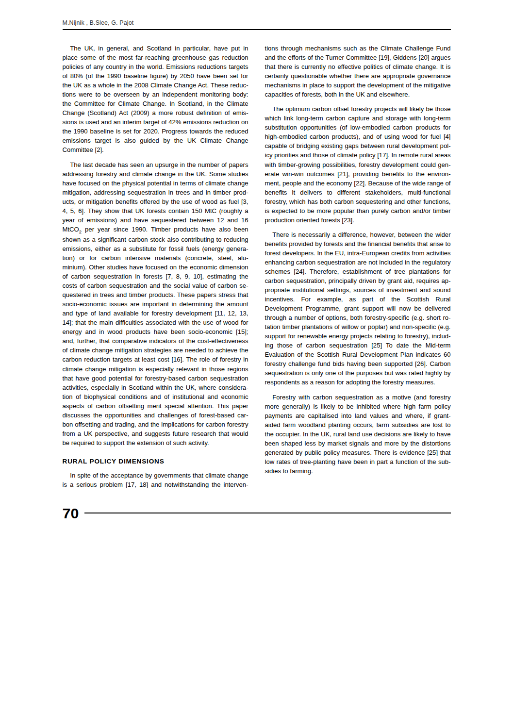M.Nijnik , B.Slee, G. Pajot
The UK, in general, and Scotland in particular, have put in place some of the most far-reaching greenhouse gas reduction policies of any country in the world. Emissions reductions targets of 80% (of the 1990 baseline figure) by 2050 have been set for the UK as a whole in the 2008 Climate Change Act. These reductions were to be overseen by an independent monitoring body: the Committee for Climate Change. In Scotland, in the Climate Change (Scotland) Act (2009) a more robust definition of emissions is used and an interim target of 42% emissions reduction on the 1990 baseline is set for 2020. Progress towards the reduced emissions target is also guided by the UK Climate Change Committee [2].
The last decade has seen an upsurge in the number of papers addressing forestry and climate change in the UK. Some studies have focused on the physical potential in terms of climate change mitigation, addressing sequestration in trees and in timber products, or mitigation benefits offered by the use of wood as fuel [3, 4, 5, 6]. They show that UK forests contain 150 MtC (roughly a year of emissions) and have sequestered between 12 and 16 MtCO2 per year since 1990. Timber products have also been shown as a significant carbon stock also contributing to reducing emissions, either as a substitute for fossil fuels (energy generation) or for carbon intensive materials (concrete, steel, aluminium). Other studies have focused on the economic dimension of carbon sequestration in forests [7, 8, 9, 10], estimating the costs of carbon sequestration and the social value of carbon sequestered in trees and timber products. These papers stress that socio-economic issues are important in determining the amount and type of land available for forestry development [11, 12, 13, 14]; that the main difficulties associated with the use of wood for energy and in wood products have been socio-economic [15]; and, further, that comparative indicators of the cost-effectiveness of climate change mitigation strategies are needed to achieve the carbon reduction targets at least cost [16]. The role of forestry in climate change mitigation is especially relevant in those regions that have good potential for forestry-based carbon sequestration activities, especially in Scotland within the UK, where consideration of biophysical conditions and of institutional and economic aspects of carbon offsetting merit special attention. This paper discusses the opportunities and challenges of forest-based carbon offsetting and trading, and the implications for carbon forestry from a UK perspective, and suggests future research that would be required to support the extension of such activity.
RURAL POLICY DIMENSIONS
In spite of the acceptance by governments that climate change is a serious problem [17, 18] and notwithstanding the interventions through mechanisms such as the Climate Challenge Fund and the efforts of the Turner Committee [19], Giddens [20] argues that there is currently no effective politics of climate change. It is certainly questionable whether there are appropriate governance mechanisms in place to support the development of the mitigative capacities of forests, both in the UK and elsewhere.
The optimum carbon offset forestry projects will likely be those which link long-term carbon capture and storage with long-term substitution opportunities (of low-embodied carbon products for high-embodied carbon products), and of using wood for fuel [4] capable of bridging existing gaps between rural development policy priorities and those of climate policy [17]. In remote rural areas with timber-growing possibilities, forestry development could generate win-win outcomes [21], providing benefits to the environment, people and the economy [22]. Because of the wide range of benefits it delivers to different stakeholders, multi-functional forestry, which has both carbon sequestering and other functions, is expected to be more popular than purely carbon and/or timber production oriented forests [23].
There is necessarily a difference, however, between the wider benefits provided by forests and the financial benefits that arise to forest developers. In the EU, intra-European credits from activities enhancing carbon sequestration are not included in the regulatory schemes [24]. Therefore, establishment of tree plantations for carbon sequestration, principally driven by grant aid, requires appropriate institutional settings, sources of investment and sound incentives. For example, as part of the Scottish Rural Development Programme, grant support will now be delivered through a number of options, both forestry-specific (e.g. short rotation timber plantations of willow or poplar) and non-specific (e.g. support for renewable energy projects relating to forestry), including those of carbon sequestration [25] To date the Mid-term Evaluation of the Scottish Rural Development Plan indicates 60 forestry challenge fund bids having been supported [26]. Carbon sequestration is only one of the purposes but was rated highly by respondents as a reason for adopting the forestry measures.
Forestry with carbon sequestration as a motive (and forestry more generally) is likely to be inhibited where high farm policy payments are capitalised into land values and where, if grant-aided farm woodland planting occurs, farm subsidies are lost to the occupier. In the UK, rural land use decisions are likely to have been shaped less by market signals and more by the distortions generated by public policy measures. There is evidence [25] that low rates of tree-planting have been in part a function of the subsidies to farming.
70